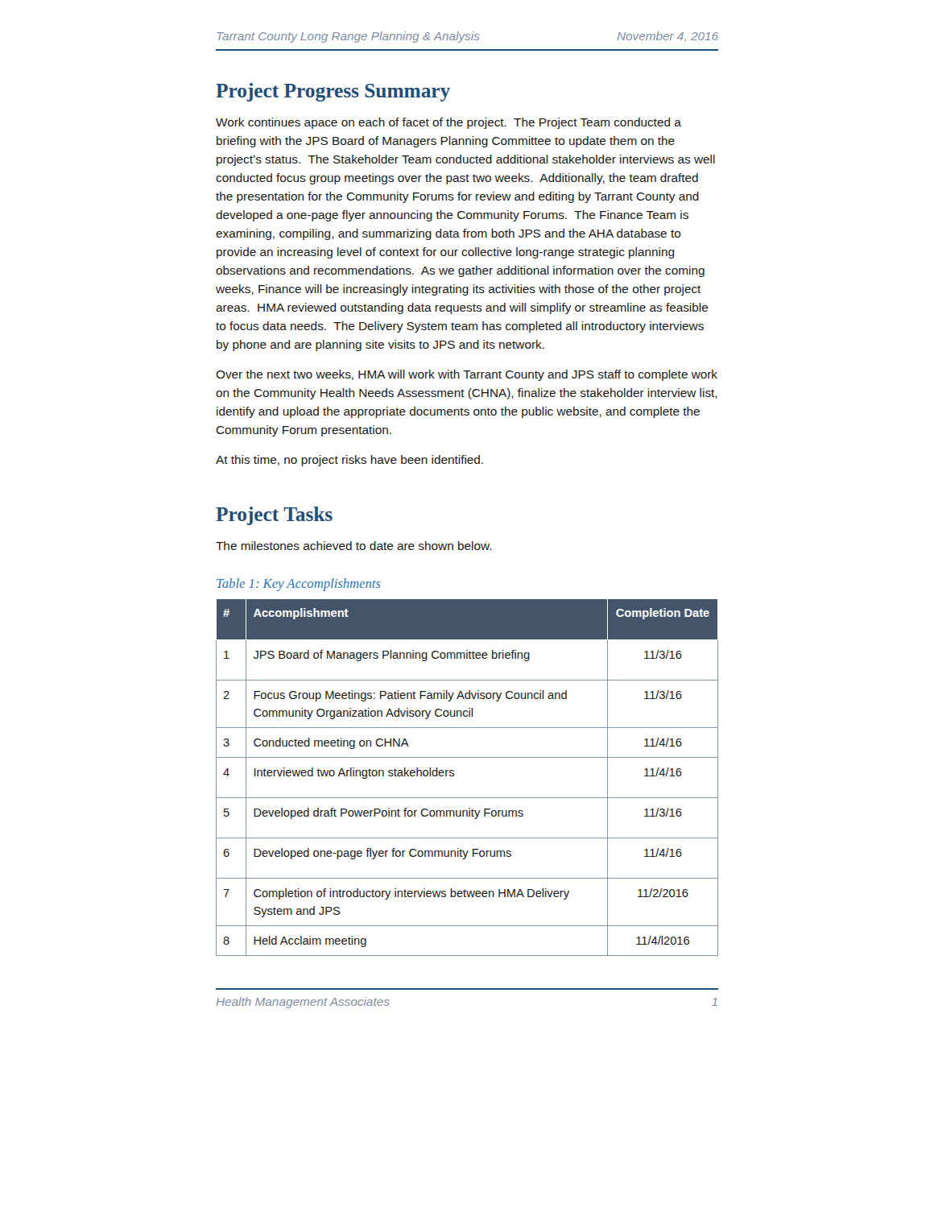Tarrant County Long Range Planning & Analysis
November 4, 2016
Project Progress Summary
Work continues apace on each of facet of the project. The Project Team conducted a briefing with the JPS Board of Managers Planning Committee to update them on the project’s status. The Stakeholder Team conducted additional stakeholder interviews as well conducted focus group meetings over the past two weeks. Additionally, the team drafted the presentation for the Community Forums for review and editing by Tarrant County and developed a one-page flyer announcing the Community Forums. The Finance Team is examining, compiling, and summarizing data from both JPS and the AHA database to provide an increasing level of context for our collective long-range strategic planning observations and recommendations. As we gather additional information over the coming weeks, Finance will be increasingly integrating its activities with those of the other project areas. HMA reviewed outstanding data requests and will simplify or streamline as feasible to focus data needs. The Delivery System team has completed all introductory interviews by phone and are planning site visits to JPS and its network.
Over the next two weeks, HMA will work with Tarrant County and JPS staff to complete work on the Community Health Needs Assessment (CHNA), finalize the stakeholder interview list, identify and upload the appropriate documents onto the public website, and complete the Community Forum presentation.
At this time, no project risks have been identified.
Project Tasks
The milestones achieved to date are shown below.
Table 1: Key Accomplishments
| # | Accomplishment | Completion Date |
| --- | --- | --- |
| 1 | JPS Board of Managers Planning Committee briefing | 11/3/16 |
| 2 | Focus Group Meetings: Patient Family Advisory Council and Community Organization Advisory Council | 11/3/16 |
| 3 | Conducted meeting on CHNA | 11/4/16 |
| 4 | Interviewed two Arlington stakeholders | 11/4/16 |
| 5 | Developed draft PowerPoint for Community Forums | 11/3/16 |
| 6 | Developed one-page flyer for Community Forums | 11/4/16 |
| 7 | Completion of introductory interviews between HMA Delivery System and JPS | 11/2/2016 |
| 8 | Held Acclaim meeting | 11/4/l2016 |
Health Management Associates
1